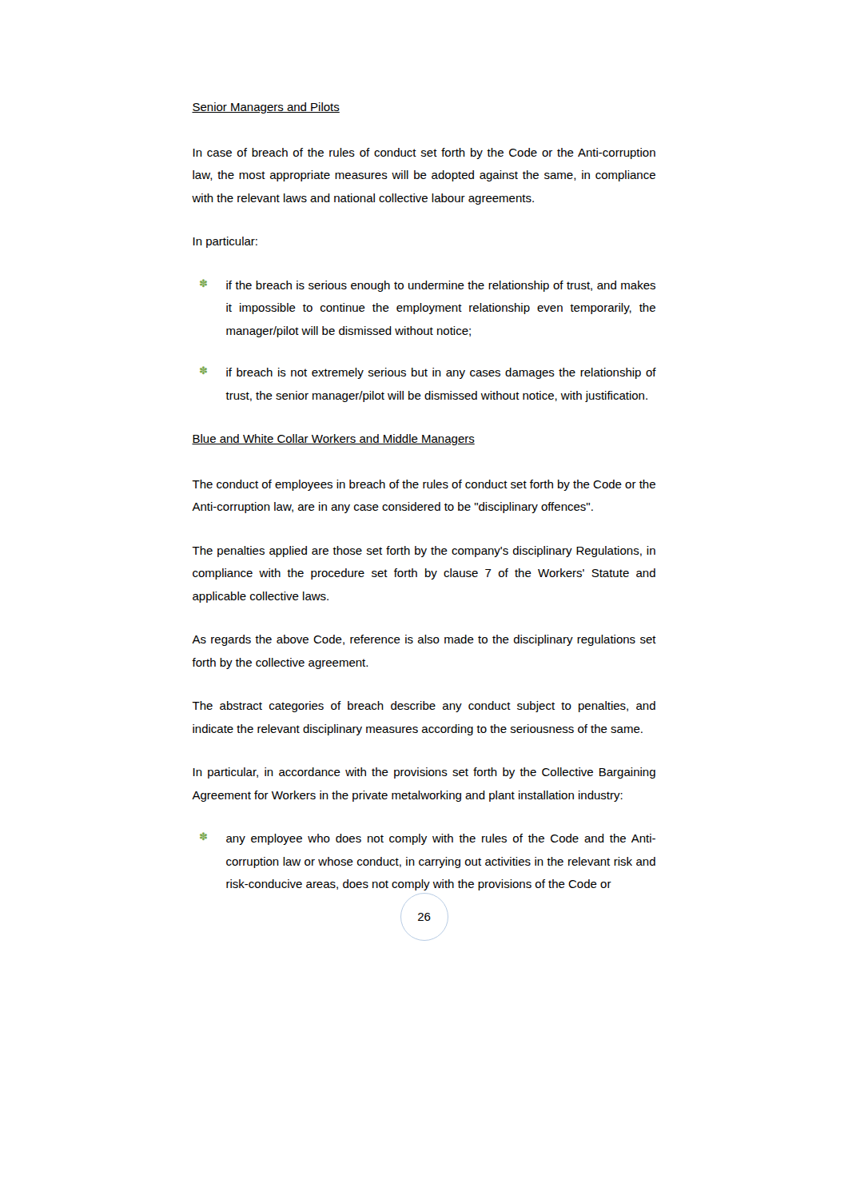Senior Managers and Pilots
In case of breach of the rules of conduct set forth by the Code or the Anti-corruption law, the most appropriate measures will be adopted against the same, in compliance with the relevant laws and national collective labour agreements.
In particular:
if the breach is serious enough to undermine the relationship of trust, and makes it impossible to continue the employment relationship even temporarily, the manager/pilot will be dismissed without notice;
if breach is not extremely serious but in any cases damages the relationship of trust, the senior manager/pilot will be dismissed without notice, with justification.
Blue and White Collar Workers and Middle Managers
The conduct of employees in breach of the rules of conduct set forth by the Code or the Anti-corruption law, are in any case considered to be "disciplinary offences".
The penalties applied are those set forth by the company's disciplinary Regulations, in compliance with the procedure set forth by clause 7 of the Workers' Statute and applicable collective laws.
As regards the above Code, reference is also made to the disciplinary regulations set forth by the collective agreement.
The abstract categories of breach describe any conduct subject to penalties, and indicate the relevant disciplinary measures according to the seriousness of the same.
In particular, in accordance with the provisions set forth by the Collective Bargaining Agreement for Workers in the private metalworking and plant installation industry:
any employee who does not comply with the rules of the Code and the Anti-corruption law or whose conduct, in carrying out activities in the relevant risk and risk-conducive areas, does not comply with the provisions of the Code or
26